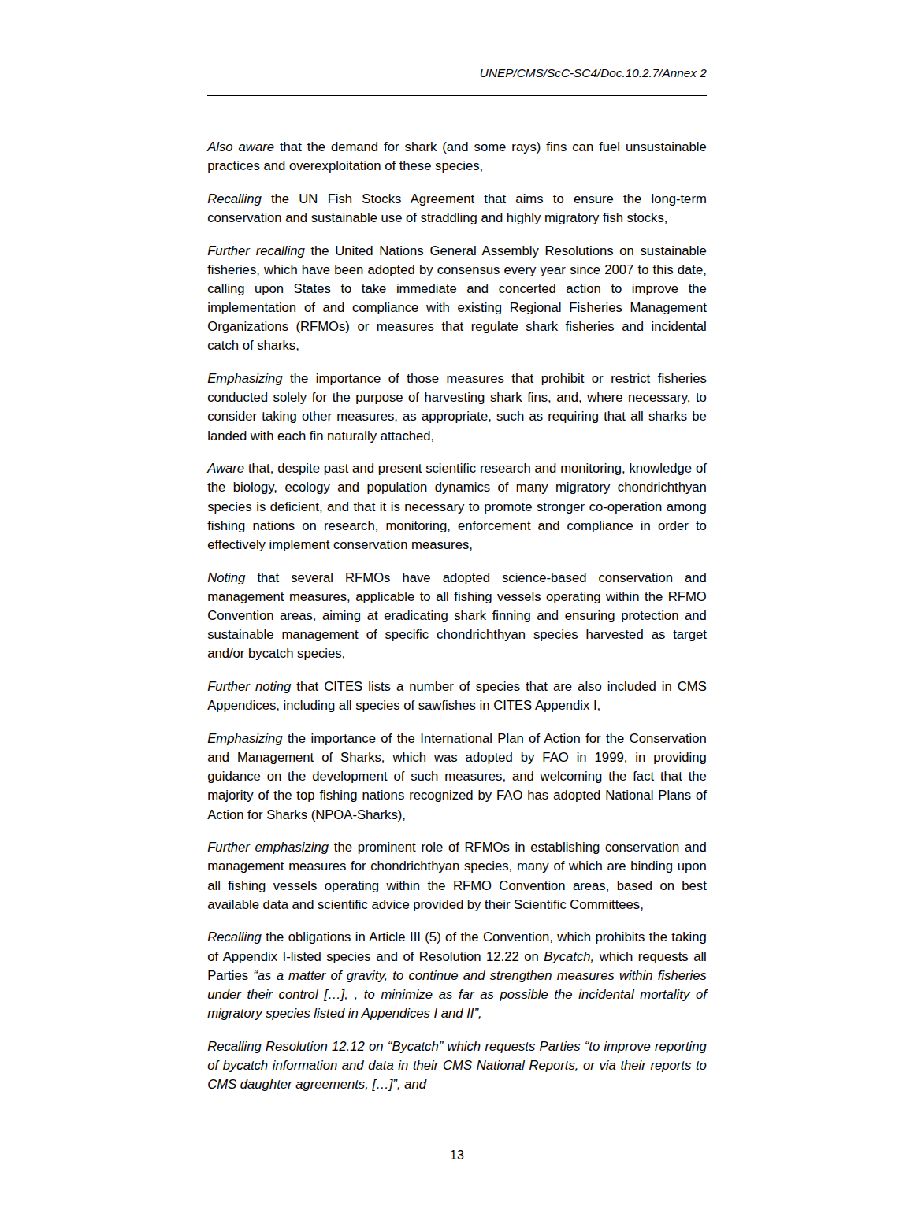UNEP/CMS/ScC-SC4/Doc.10.2.7/Annex 2
Also aware that the demand for shark (and some rays) fins can fuel unsustainable practices and overexploitation of these species,
Recalling the UN Fish Stocks Agreement that aims to ensure the long-term conservation and sustainable use of straddling and highly migratory fish stocks,
Further recalling the United Nations General Assembly Resolutions on sustainable fisheries, which have been adopted by consensus every year since 2007 to this date, calling upon States to take immediate and concerted action to improve the implementation of and compliance with existing Regional Fisheries Management Organizations (RFMOs) or measures that regulate shark fisheries and incidental catch of sharks,
Emphasizing the importance of those measures that prohibit or restrict fisheries conducted solely for the purpose of harvesting shark fins, and, where necessary, to consider taking other measures, as appropriate, such as requiring that all sharks be landed with each fin naturally attached,
Aware that, despite past and present scientific research and monitoring, knowledge of the biology, ecology and population dynamics of many migratory chondrichthyan species is deficient, and that it is necessary to promote stronger co-operation among fishing nations on research, monitoring, enforcement and compliance in order to effectively implement conservation measures,
Noting that several RFMOs have adopted science-based conservation and management measures, applicable to all fishing vessels operating within the RFMO Convention areas, aiming at eradicating shark finning and ensuring protection and sustainable management of specific chondrichthyan species harvested as target and/or bycatch species,
Further noting that CITES lists a number of species that are also included in CMS Appendices, including all species of sawfishes in CITES Appendix I,
Emphasizing the importance of the International Plan of Action for the Conservation and Management of Sharks, which was adopted by FAO in 1999, in providing guidance on the development of such measures, and welcoming the fact that the majority of the top fishing nations recognized by FAO has adopted National Plans of Action for Sharks (NPOA-Sharks),
Further emphasizing the prominent role of RFMOs in establishing conservation and management measures for chondrichthyan species, many of which are binding upon all fishing vessels operating within the RFMO Convention areas, based on best available data and scientific advice provided by their Scientific Committees,
Recalling the obligations in Article III (5) of the Convention, which prohibits the taking of Appendix I-listed species and of Resolution 12.22 on Bycatch, which requests all Parties “as a matter of gravity, to continue and strengthen measures within fisheries under their control […], , to minimize as far as possible the incidental mortality of migratory species listed in Appendices I and II”,
Recalling Resolution 12.12 on “Bycatch” which requests Parties “to improve reporting of bycatch information and data in their CMS National Reports, or via their reports to CMS daughter agreements, […]”, and
13